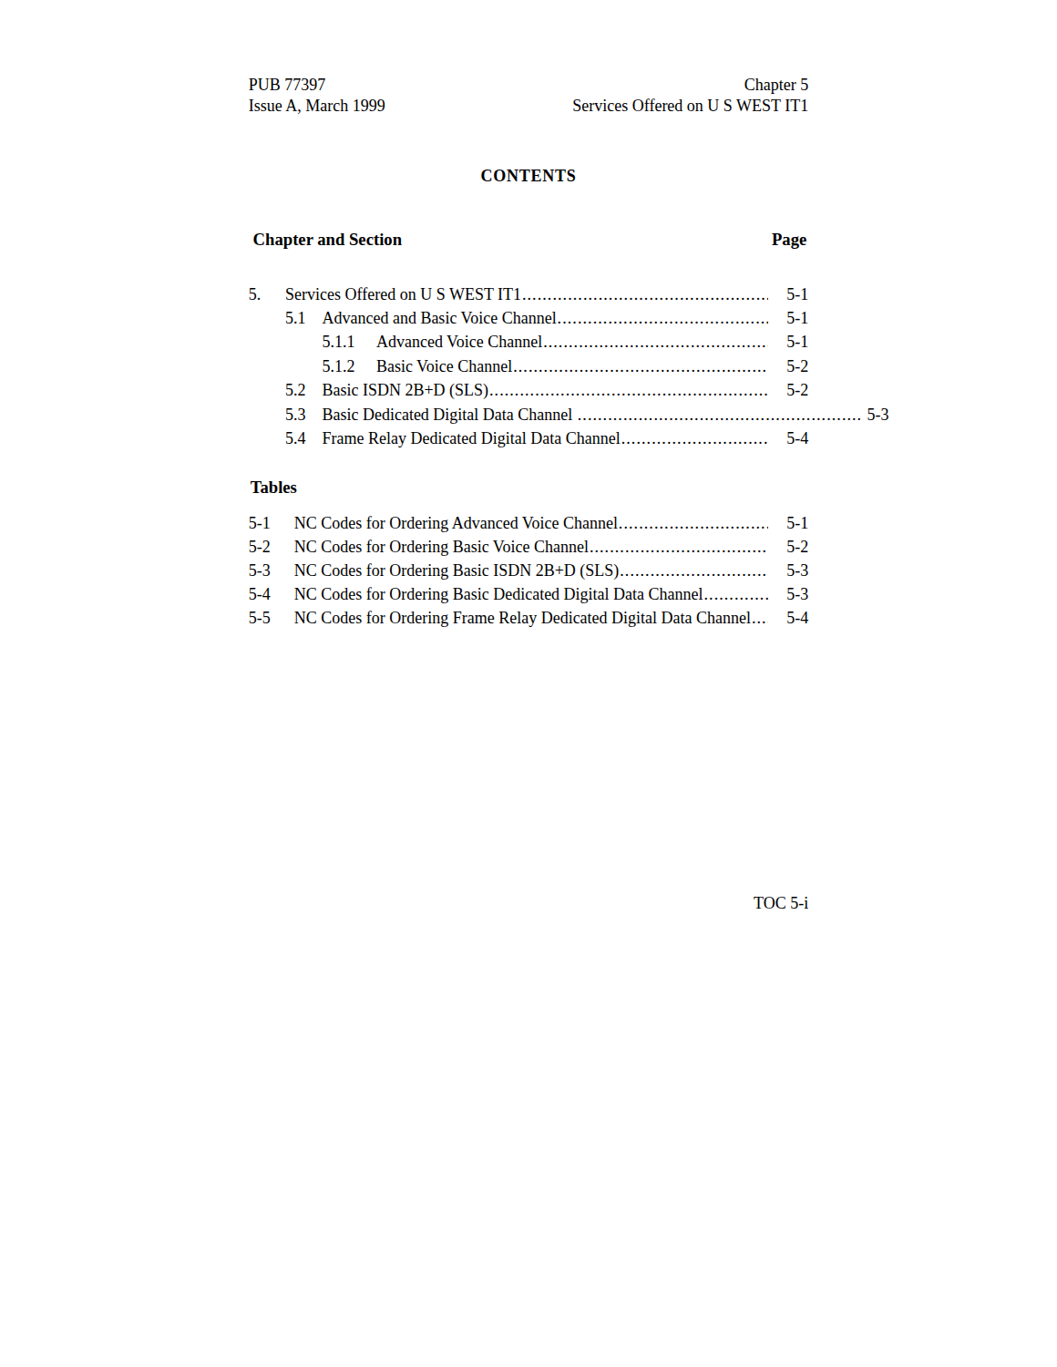| PUB 77397 | Chapter 5 |
| Issue A, March 1999 | Services Offered on U S WEST IT1 |
CONTENTS
Chapter and Section Page
5. Services Offered on U S WEST IT1 .......................................................................... 5-1
5.1 Advanced and Basic Voice Channel ........................................................... 5-1
5.1.1 Advanced Voice Channel .................................................................... 5-1
5.1.2 Basic Voice Channel ........................................................................... 5-2
5.2 Basic ISDN 2B+D (SLS) .................................................................................. 5-2
5.3 Basic Dedicated Digital Data Channel ........................................................ 5-3
5.4 Frame Relay Dedicated Digital Data Channel .......................................... 5-4
Tables
5-1 NC Codes for Ordering Advanced Voice Channel .............................................. 5-1
5-2 NC Codes for Ordering Basic Voice Channel ......................................................... 5-2
5-3 NC Codes for Ordering Basic ISDN 2B+D (SLS) ................................................... 5-3
5-4 NC Codes for Ordering Basic Dedicated Digital Data Channel .......................... 5-3
5-5 NC Codes for Ordering Frame Relay Dedicated Digital Data Channel ............ 5-4
TOC 5-i